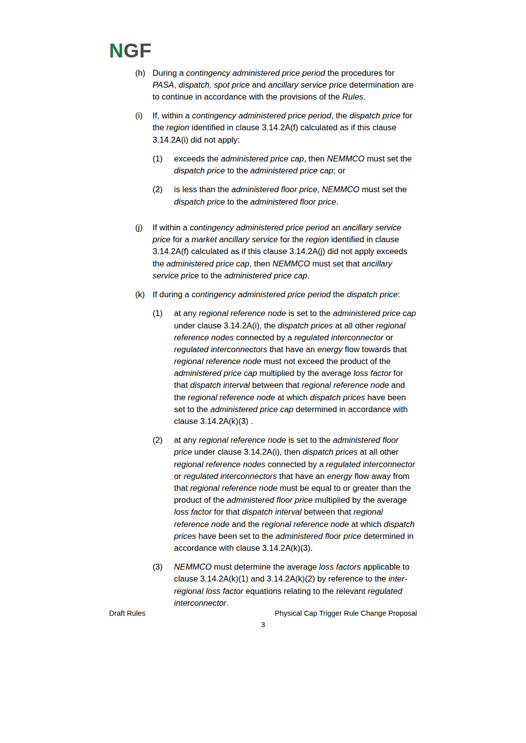NGF
(h)
During a contingency administered price period the procedures for PASA, dispatch, spot price and ancillary service price determination are to continue in accordance with the provisions of the Rules.
(i)
If, within a contingency administered price period, the dispatch price for the region identified in clause 3.14.2A(f) calculated as if this clause 3.14.2A(i) did not apply:
(1)
exceeds the administered price cap, then NEMMCO must set the dispatch price to the administered price cap; or
(2)
is less than the administered floor price, NEMMCO must set the dispatch price to the administered floor price.
(j)
If within a contingency administered price period an ancillary service price for a market ancillary service for the region identified in clause 3.14.2A(f) calculated as if this clause 3.14.2A(j) did not apply exceeds the administered price cap, then NEMMCO must set that ancillary service price to the administered price cap.
(k)
If during a contingency administered price period the dispatch price:
(1)
at any regional reference node is set to the administered price cap under clause 3.14.2A(i), the dispatch prices at all other regional reference nodes connected by a regulated interconnector or regulated interconnectors that have an energy flow towards that regional reference node must not exceed the product of the administered price cap multiplied by the average loss factor for that dispatch interval between that regional reference node and the regional reference node at which dispatch prices have been set to the administered price cap determined in accordance with clause 3.14.2A(k)(3) .
(2)
at any regional reference node is set to the administered floor price under clause 3.14.2A(i), then dispatch prices at all other regional reference nodes connected by a regulated interconnector or regulated interconnectors that have an energy flow away from that regional reference node must be equal to or greater than the product of the administered floor price multiplied by the average loss factor for that dispatch interval between that regional reference node and the regional reference node at which dispatch prices have been set to the administered floor price determined in accordance with clause 3.14.2A(k)(3).
(3)
NEMMCO must determine the average loss factors applicable to clause 3.14.2A(k)(1) and 3.14.2A(k)(2) by reference to the inter-regional loss factor equations relating to the relevant regulated interconnector.
Draft Rules
Physical Cap Trigger Rule Change Proposal
3